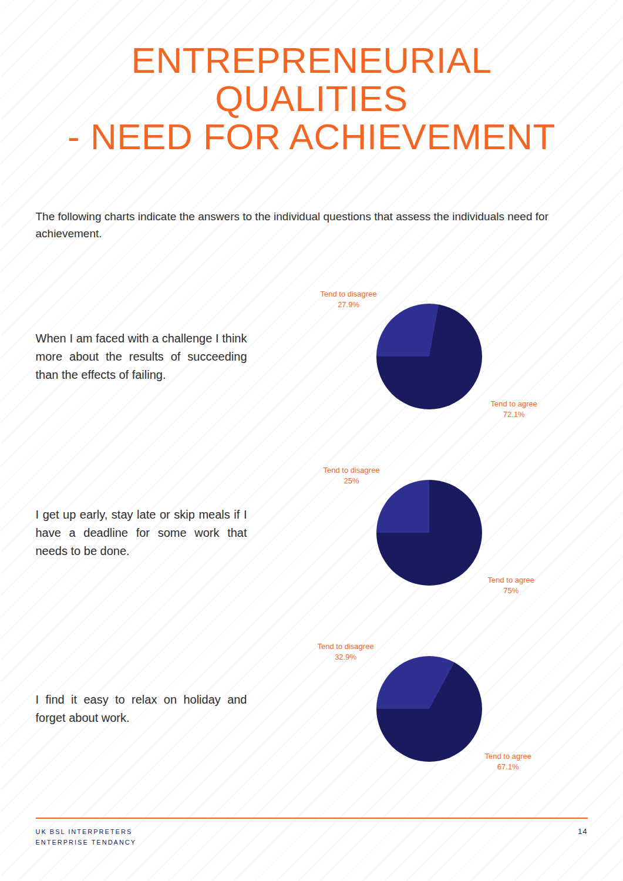Entrepreneurial Qualities
- Need for Achievement
The following charts indicate the answers to the individual questions that assess the individuals need for achievement.
When I am faced with a challenge I think more about the results of succeeding than the effects of failing.
Tend to disagree
27.9%
Tend to agree
72.1%
I get up early, stay late or skip meals if I have a deadline for some work that needs to be done.
Tend to disagree
25%
Tend to agree
75%
I find it easy to relax on holiday and forget about work.
Tend to disagree
32.9%
Tend to agree
67.1%
UK BSL Interpreters
Enterprise Tendancy
14